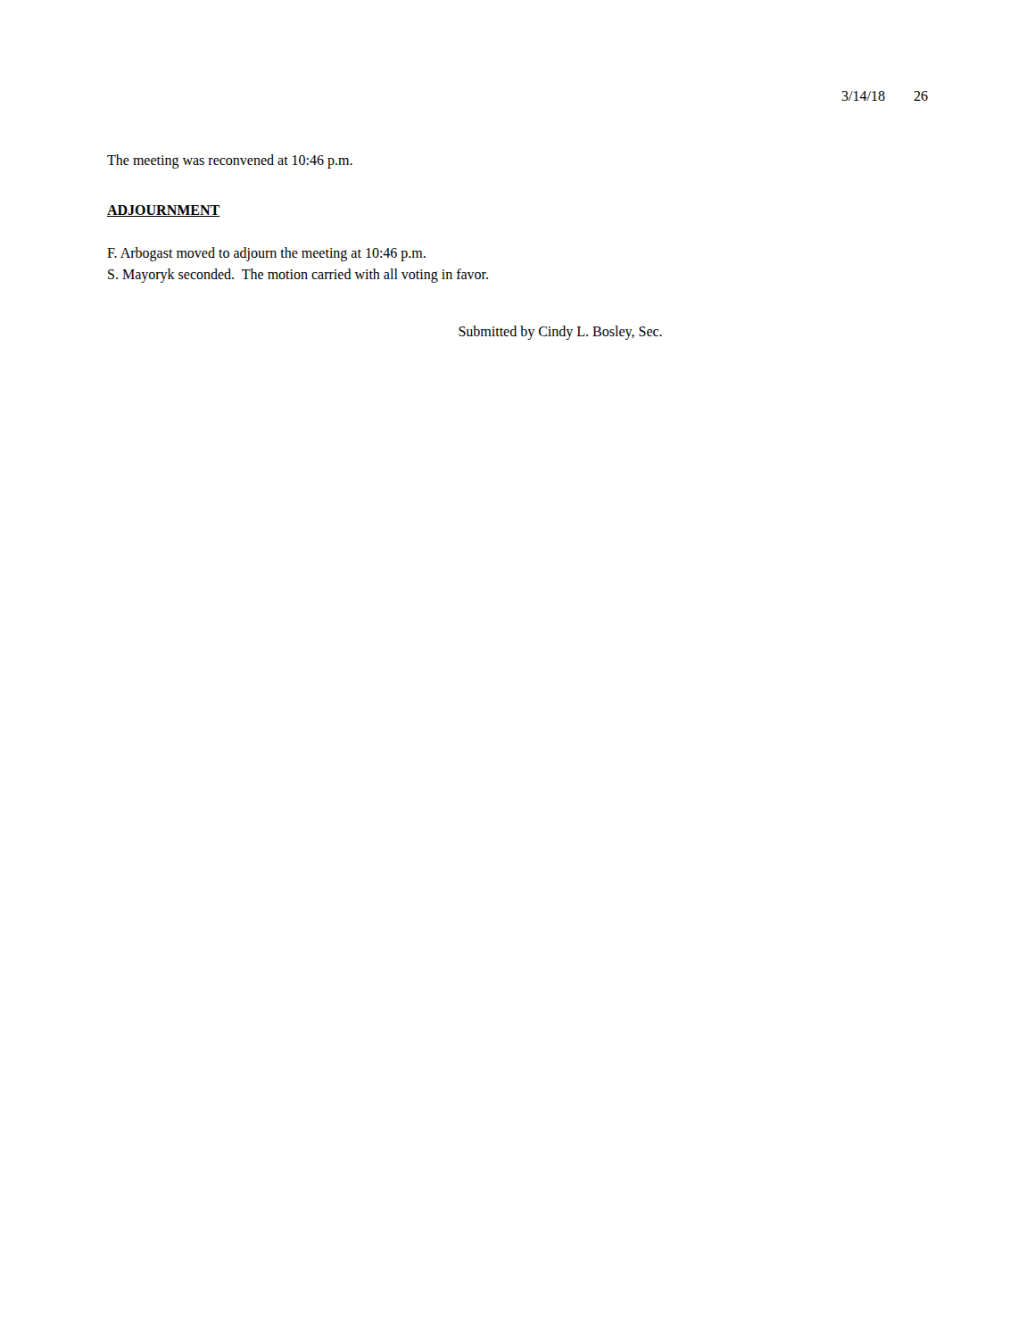3/14/1826
The meeting was reconvened at 10:46 p.m.
ADJOURNMENT
F. Arbogast moved to adjourn the meeting at 10:46 p.m.
S. Mayoryk seconded. The motion carried with all voting in favor.
Submitted by Cindy L. Bosley, Sec.